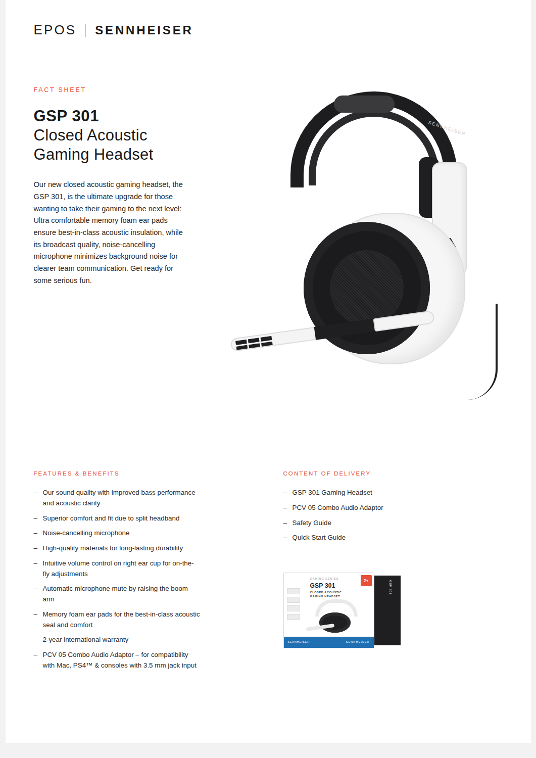EPOS SENNHEISER
FACT SHEET
GSP 301 Closed Acoustic
Gaming Headset
Our new closed acoustic gaming headset, the GSP 301, is the ultimate upgrade for those wanting to take their gaming to the next level: Ultra comfortable memory foam ear pads ensure best-in-class acoustic insulation, while its broadcast quality, noise-cancelling microphone minimizes background noise for clearer team communication. Get ready for some serious fun.
SENNHEISER
Features & Benefits
Our sound quality with improved bass performance and acoustic clarity
Superior comfort and fit due to split headband
Noise-cancelling microphone
High-quality materials for long-lasting durability
Intuitive volume control on right ear cup for on-the-fly adjustments
Automatic microphone mute by raising the boom arm
Memory foam ear pads for the best-in-class acoustic seal and comfort
2-year international warranty
PCV 05 Combo Audio Adaptor – for compatibility with Mac, PS4™ & consoles with 3.5 mm jack input
Content of Delivery
GSP 301 Gaming Headset
PCV 05 Combo Audio Adaptor
Safety Guide
Quick Start Guide
2Y
GAMING SERIES
GSP 301 CLOSED ACOUSTIC
GAMING HEADSET
SENNHEISER SENNHEISER
GSP 301